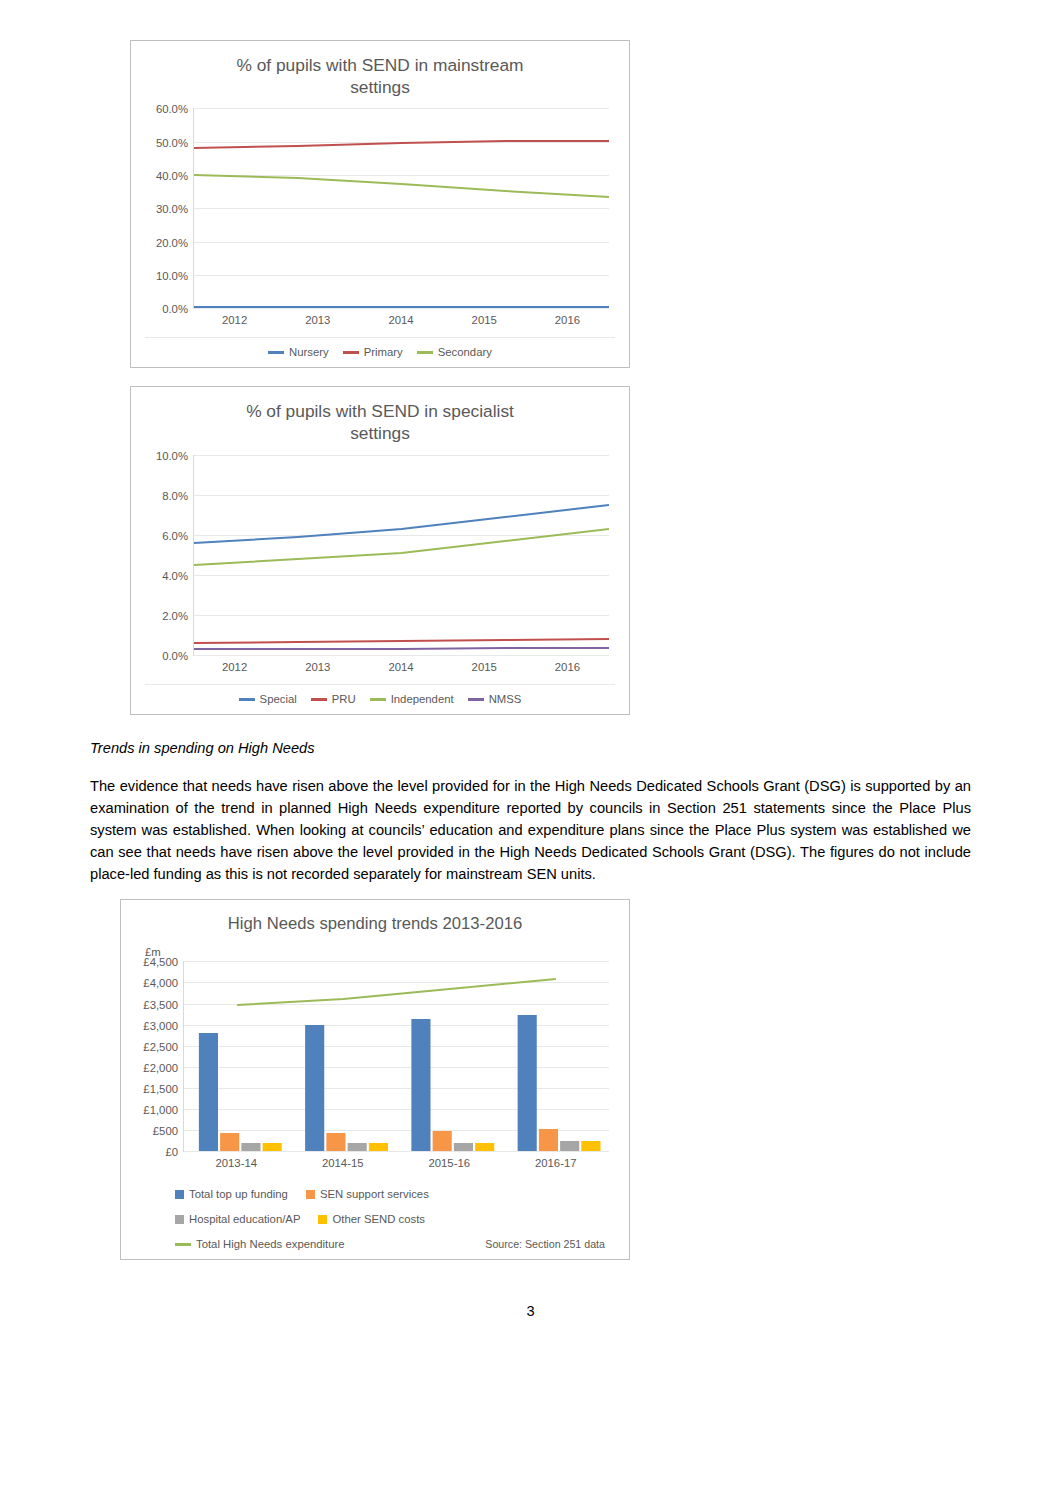% of pupils with SEND in mainstream
settings
60.0%
50.0%
40.0%
30.0%
20.0%
10.0%
0.0%
20122013201420152016
Nursery Primary Secondary
% of pupils with SEND in specialist
settings
10.0%
8.0%
6.0%
4.0%
2.0%
0.0%
20122013201420152016
Special PRU Independent NMSS
Trends in spending on High Needs
The evidence that needs have risen above the level provided for in the High Needs Dedicated Schools Grant (DSG) is supported by an examination of the trend in planned High Needs expenditure reported by councils in Section 251 statements since the Place Plus system was established. When looking at councils’ education and expenditure plans since the Place Plus system was established we can see that needs have risen above the level provided in the High Needs Dedicated Schools Grant (DSG). The figures do not include place-led funding as this is not recorded separately for mainstream SEN units.
High Needs spending trends 2013-2016
£m
£4,500
£4,000
£3,500
£3,000
£2,500
£2,000
£1,500
£1,000
£500
£0
2013-142014-152015-162016-17
Total top up funding SEN support services
Hospital education/AP Other SEND costs
Total High Needs expenditure Source: Section 251 data
3